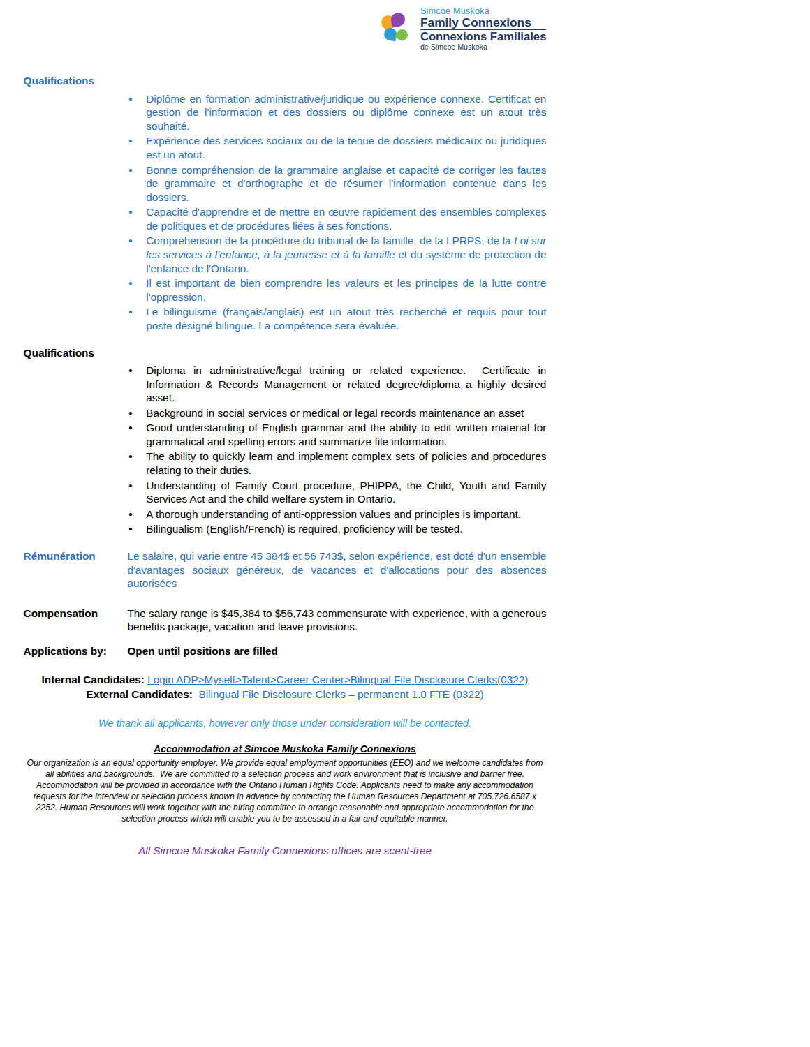Simcoe Muskoka
Family Connexions
Connexions Familiales
de Simcoe Muskoka
Qualifications
Diplôme en formation administrative/juridique ou expérience connexe. Certificat en gestion de l'information et des dossiers ou diplôme connexe est un atout très souhaité.
Expérience des services sociaux ou de la tenue de dossiers médicaux ou juridiques est un atout.
Bonne compréhension de la grammaire anglaise et capacité de corriger les fautes de grammaire et d'orthographe et de résumer l'information contenue dans les dossiers.
Capacité d'apprendre et de mettre en œuvre rapidement des ensembles complexes de politiques et de procédures liées à ses fonctions.
Compréhension de la procédure du tribunal de la famille, de la LPRPS, de la Loi sur les services à l'enfance, à la jeunesse et à la famille et du système de protection de l'enfance de l'Ontario.
Il est important de bien comprendre les valeurs et les principes de la lutte contre l'oppression.
Le bilinguisme (français/anglais) est un atout très recherché et requis pour tout poste désigné bilingue. La compétence sera évaluée.
Qualifications
Diploma in administrative/legal training or related experience. Certificate in Information & Records Management or related degree/diploma a highly desired asset.
Background in social services or medical or legal records maintenance an asset
Good understanding of English grammar and the ability to edit written material for grammatical and spelling errors and summarize file information.
The ability to quickly learn and implement complex sets of policies and procedures relating to their duties.
Understanding of Family Court procedure, PHIPPA, the Child, Youth and Family Services Act and the child welfare system in Ontario.
A thorough understanding of anti-oppression values and principles is important.
Bilingualism (English/French) is required, proficiency will be tested.
Rémunération
Le salaire, qui varie entre 45 384$ et 56 743$, selon expérience, est doté d'un ensemble d'avantages sociaux généreux, de vacances et d'allocations pour des absences autorisées
Compensation
The salary range is $45,384 to $56,743 commensurate with experience, with a generous benefits package, vacation and leave provisions.
Applications by:
Open until positions are filled
Internal Candidates: Login ADP>Myself>Talent>Career Center>Bilingual File Disclosure Clerks(0322)
External Candidates: Bilingual File Disclosure Clerks – permanent 1.0 FTE (0322)
We thank all applicants, however only those under consideration will be contacted.
Accommodation at Simcoe Muskoka Family Connexions
Our organization is an equal opportunity employer. We provide equal employment opportunities (EEO) and we welcome candidates from all abilities and backgrounds. We are committed to a selection process and work environment that is inclusive and barrier free. Accommodation will be provided in accordance with the Ontario Human Rights Code. Applicants need to make any accommodation requests for the interview or selection process known in advance by contacting the Human Resources Department at 705.726.6587 x 2252. Human Resources will work together with the hiring committee to arrange reasonable and appropriate accommodation for the selection process which will enable you to be assessed in a fair and equitable manner.
All Simcoe Muskoka Family Connexions offices are scent-free